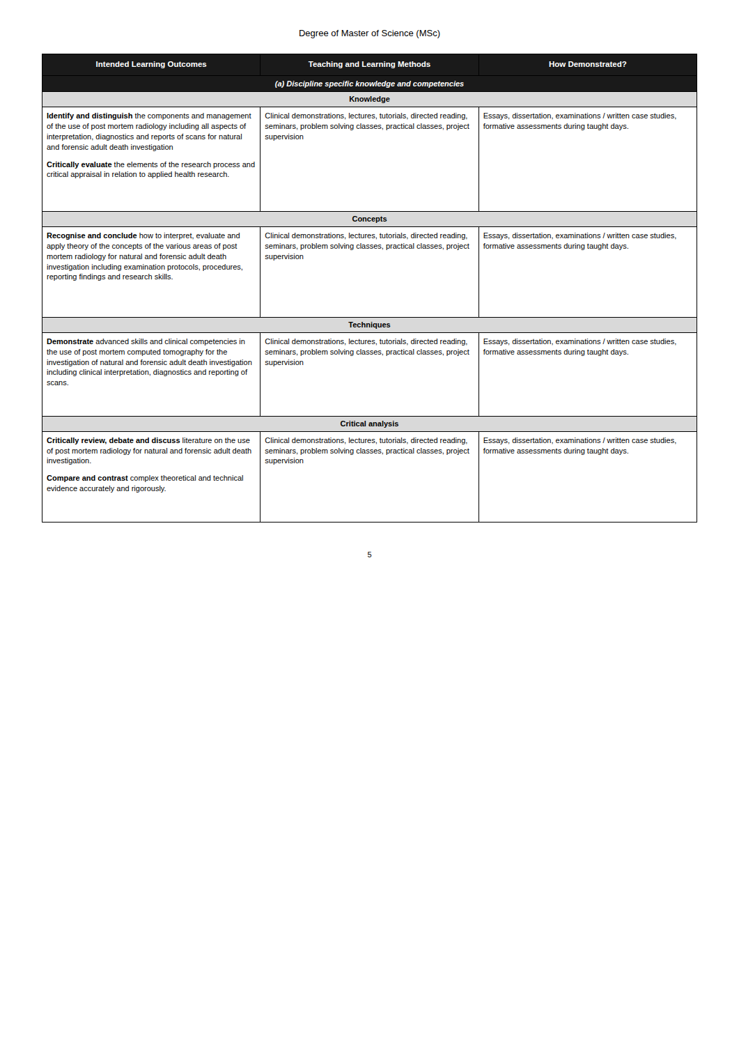Degree of Master of Science (MSc)
| Intended Learning Outcomes | Teaching and Learning Methods | How Demonstrated? |
| --- | --- | --- |
| (a) Discipline specific knowledge and competencies |
| Knowledge |
| Identify and distinguish the components and management of the use of post mortem radiology including all aspects of interpretation, diagnostics and reports of scans for natural and forensic adult death investigation Critically evaluate the elements of the research process and critical appraisal in relation to applied health research. | Clinical demonstrations, lectures, tutorials, directed reading, seminars, problem solving classes, practical classes, project supervision | Essays, dissertation, examinations / written case studies, formative assessments during taught days. |
| Concepts |
| Recognise and conclude how to interpret, evaluate and apply theory of the concepts of the various areas of post mortem radiology for natural and forensic adult death investigation including examination protocols, procedures, reporting findings and research skills. | Clinical demonstrations, lectures, tutorials, directed reading, seminars, problem solving classes, practical classes, project supervision | Essays, dissertation, examinations / written case studies, formative assessments during taught days. |
| Techniques |
| Demonstrate advanced skills and clinical competencies in the use of post mortem computed tomography for the investigation of natural and forensic adult death investigation including clinical interpretation, diagnostics and reporting of scans. | Clinical demonstrations, lectures, tutorials, directed reading, seminars, problem solving classes, practical classes, project supervision | Essays, dissertation, examinations / written case studies, formative assessments during taught days. |
| Critical analysis |
| Critically review, debate and discuss literature on the use of post mortem radiology for natural and forensic adult death investigation. Compare and contrast complex theoretical and technical evidence accurately and rigorously. | Clinical demonstrations, lectures, tutorials, directed reading, seminars, problem solving classes, practical classes, project supervision | Essays, dissertation, examinations / written case studies, formative assessments during taught days. |
5